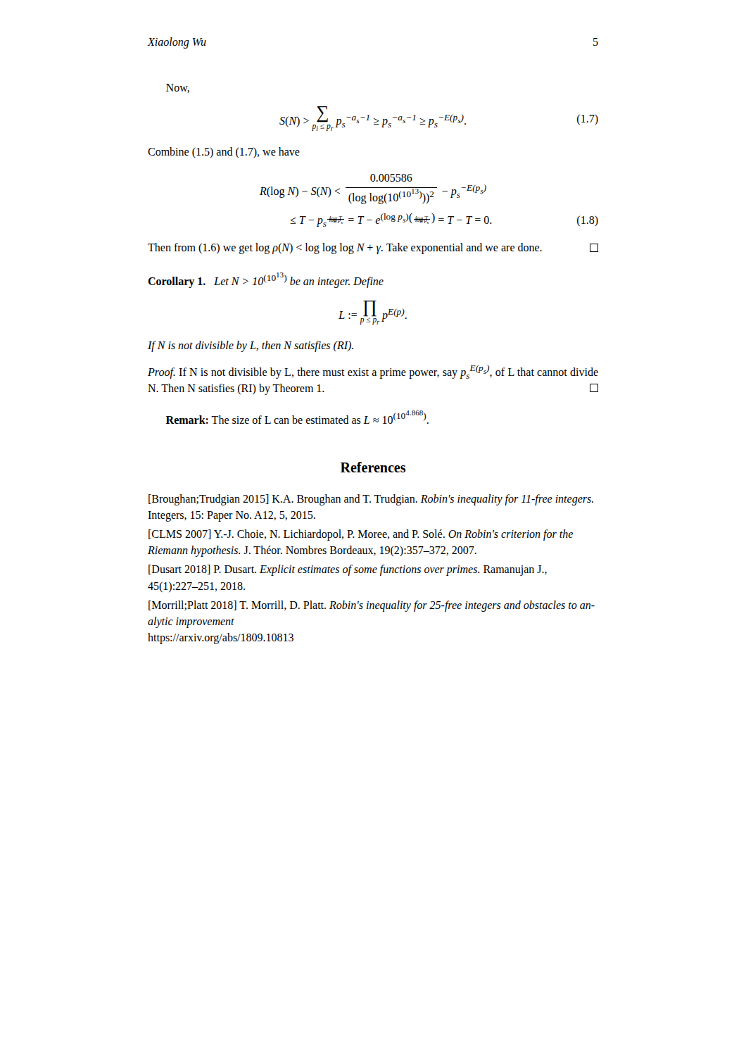Xiaolong Wu 5
Now,
S(N) > ∑ pi ≤ pr ps−as−1 ≥ ps−as−1 ≥ ps−E(ps). (1.7)
Combine (1.5) and (1.7), we have
R(log N) − S(N) < 0.005586 (log log(10(1013)))2 − ps−E(ps)
≤ T − pslog T log ps = T − e(log ps)(log T log ps) = T − T = 0. (1.8)
Then from (1.6) we get log ρ(N) < log log log N + γ. Take exponential and we are done.
Corollary 1. Let N > 10(1013) be an integer. Define
L := ∏ p ≤ pr pE(p).
If N is not divisible by L, then N satisfies (RI).
Proof. If N is not divisible by L, there must exist a prime power, say psE(ps), of L that cannot divide N. Then N satisfies (RI) by Theorem 1.
Remark: The size of L can be estimated as L ≈ 10(104.868).
References
[Broughan;Trudgian 2015] K.A. Broughan and T. Trudgian. Robin's inequality for 11-free integers. Integers, 15: Paper No. A12, 5, 2015.
[CLMS 2007] Y.-J. Choie, N. Lichiardopol, P. Moree, and P. Solé. On Robin's criterion for the Riemann hypothesis. J. Théor. Nombres Bordeaux, 19(2):357–372, 2007.
[Dusart 2018] P. Dusart. Explicit estimates of some functions over primes. Ramanujan J., 45(1):227–251, 2018.
[Morrill;Platt 2018] T. Morrill, D. Platt. Robin's inequality for 25-free integers and obstacles to analytic improvement
https://arxiv.org/abs/1809.10813